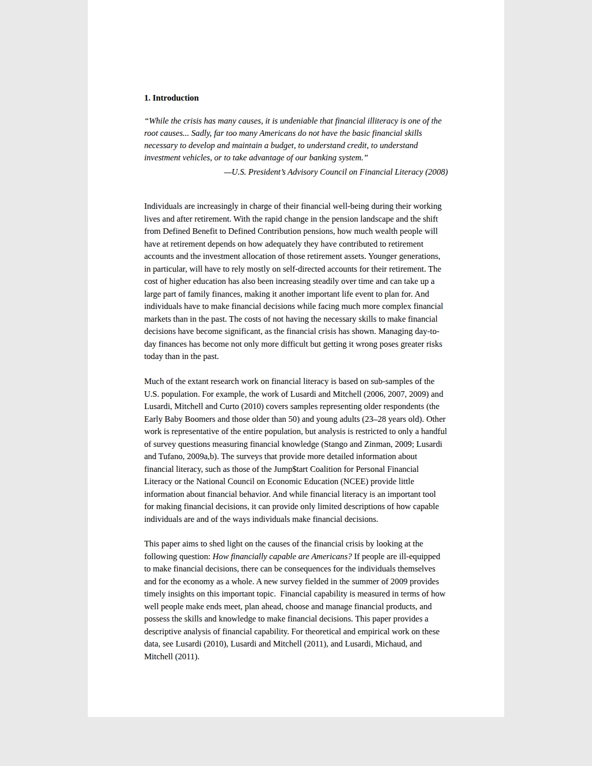1. Introduction
“While the crisis has many causes, it is undeniable that financial illiteracy is one of the root causes... Sadly, far too many Americans do not have the basic financial skills necessary to develop and maintain a budget, to understand credit, to understand investment vehicles, or to take advantage of our banking system.”
—U.S. President’s Advisory Council on Financial Literacy (2008)
Individuals are increasingly in charge of their financial well-being during their working lives and after retirement. With the rapid change in the pension landscape and the shift from Defined Benefit to Defined Contribution pensions, how much wealth people will have at retirement depends on how adequately they have contributed to retirement accounts and the investment allocation of those retirement assets. Younger generations, in particular, will have to rely mostly on self-directed accounts for their retirement. The cost of higher education has also been increasing steadily over time and can take up a large part of family finances, making it another important life event to plan for. And individuals have to make financial decisions while facing much more complex financial markets than in the past. The costs of not having the necessary skills to make financial decisions have become significant, as the financial crisis has shown. Managing day-to-day finances has become not only more difficult but getting it wrong poses greater risks today than in the past.
Much of the extant research work on financial literacy is based on sub-samples of the U.S. population. For example, the work of Lusardi and Mitchell (2006, 2007, 2009) and Lusardi, Mitchell and Curto (2010) covers samples representing older respondents (the Early Baby Boomers and those older than 50) and young adults (23–28 years old). Other work is representative of the entire population, but analysis is restricted to only a handful of survey questions measuring financial knowledge (Stango and Zinman, 2009; Lusardi and Tufano, 2009a,b). The surveys that provide more detailed information about financial literacy, such as those of the Jump$tart Coalition for Personal Financial Literacy or the National Council on Economic Education (NCEE) provide little information about financial behavior. And while financial literacy is an important tool for making financial decisions, it can provide only limited descriptions of how capable individuals are and of the ways individuals make financial decisions.
This paper aims to shed light on the causes of the financial crisis by looking at the following question: How financially capable are Americans? If people are ill-equipped to make financial decisions, there can be consequences for the individuals themselves and for the economy as a whole. A new survey fielded in the summer of 2009 provides timely insights on this important topic. Financial capability is measured in terms of how well people make ends meet, plan ahead, choose and manage financial products, and possess the skills and knowledge to make financial decisions. This paper provides a descriptive analysis of financial capability. For theoretical and empirical work on these data, see Lusardi (2010), Lusardi and Mitchell (2011), and Lusardi, Michaud, and Mitchell (2011).